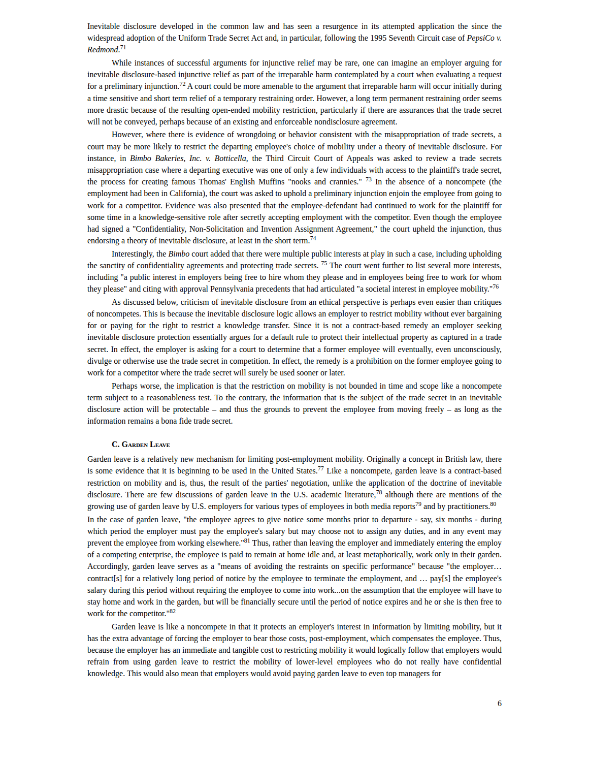Inevitable disclosure developed in the common law and has seen a resurgence in its attempted application the since the widespread adoption of the Uniform Trade Secret Act and, in particular, following the 1995 Seventh Circuit case of PepsiCo v. Redmond.71
While instances of successful arguments for injunctive relief may be rare, one can imagine an employer arguing for inevitable disclosure-based injunctive relief as part of the irreparable harm contemplated by a court when evaluating a request for a preliminary injunction.72 A court could be more amenable to the argument that irreparable harm will occur initially during a time sensitive and short term relief of a temporary restraining order. However, a long term permanent restraining order seems more drastic because of the resulting open-ended mobility restriction, particularly if there are assurances that the trade secret will not be conveyed, perhaps because of an existing and enforceable nondisclosure agreement.
However, where there is evidence of wrongdoing or behavior consistent with the misappropriation of trade secrets, a court may be more likely to restrict the departing employee's choice of mobility under a theory of inevitable disclosure. For instance, in Bimbo Bakeries, Inc. v. Botticella, the Third Circuit Court of Appeals was asked to review a trade secrets misappropriation case where a departing executive was one of only a few individuals with access to the plaintiff's trade secret, the process for creating famous Thomas' English Muffins "nooks and crannies." 73 In the absence of a noncompete (the employment had been in California), the court was asked to uphold a preliminary injunction enjoin the employee from going to work for a competitor. Evidence was also presented that the employee-defendant had continued to work for the plaintiff for some time in a knowledge-sensitive role after secretly accepting employment with the competitor. Even though the employee had signed a "Confidentiality, Non-Solicitation and Invention Assignment Agreement," the court upheld the injunction, thus endorsing a theory of inevitable disclosure, at least in the short term.74
Interestingly, the Bimbo court added that there were multiple public interests at play in such a case, including upholding the sanctity of confidentiality agreements and protecting trade secrets. 75 The court went further to list several more interests, including "a public interest in employers being free to hire whom they please and in employees being free to work for whom they please" and citing with approval Pennsylvania precedents that had articulated "a societal interest in employee mobility."76
As discussed below, criticism of inevitable disclosure from an ethical perspective is perhaps even easier than critiques of noncompetes. This is because the inevitable disclosure logic allows an employer to restrict mobility without ever bargaining for or paying for the right to restrict a knowledge transfer. Since it is not a contract-based remedy an employer seeking inevitable disclosure protection essentially argues for a default rule to protect their intellectual property as captured in a trade secret. In effect, the employer is asking for a court to determine that a former employee will eventually, even unconsciously, divulge or otherwise use the trade secret in competition. In effect, the remedy is a prohibition on the former employee going to work for a competitor where the trade secret will surely be used sooner or later.
Perhaps worse, the implication is that the restriction on mobility is not bounded in time and scope like a noncompete term subject to a reasonableness test. To the contrary, the information that is the subject of the trade secret in an inevitable disclosure action will be protectable – and thus the grounds to prevent the employee from moving freely – as long as the information remains a bona fide trade secret.
C. Garden Leave
Garden leave is a relatively new mechanism for limiting post-employment mobility. Originally a concept in British law, there is some evidence that it is beginning to be used in the United States.77 Like a noncompete, garden leave is a contract-based restriction on mobility and is, thus, the result of the parties' negotiation, unlike the application of the doctrine of inevitable disclosure. There are few discussions of garden leave in the U.S. academic literature,78 although there are mentions of the growing use of garden leave by U.S. employers for various types of employees in both media reports79 and by practitioners.80
In the case of garden leave, "the employee agrees to give notice some months prior to departure - say, six months - during which period the employer must pay the employee's salary but may choose not to assign any duties, and in any event may prevent the employee from working elsewhere."81 Thus, rather than leaving the employer and immediately entering the employ of a competing enterprise, the employee is paid to remain at home idle and, at least metaphorically, work only in their garden. Accordingly, garden leave serves as a "means of avoiding the restraints on specific performance" because "the employer…contract[s] for a relatively long period of notice by the employee to terminate the employment, and … pay[s] the employee's salary during this period without requiring the employee to come into work...on the assumption that the employee will have to stay home and work in the garden, but will be financially secure until the period of notice expires and he or she is then free to work for the competitor."82
Garden leave is like a noncompete in that it protects an employer's interest in information by limiting mobility, but it has the extra advantage of forcing the employer to bear those costs, post-employment, which compensates the employee. Thus, because the employer has an immediate and tangible cost to restricting mobility it would logically follow that employers would refrain from using garden leave to restrict the mobility of lower-level employees who do not really have confidential knowledge. This would also mean that employers would avoid paying garden leave to even top managers for
6